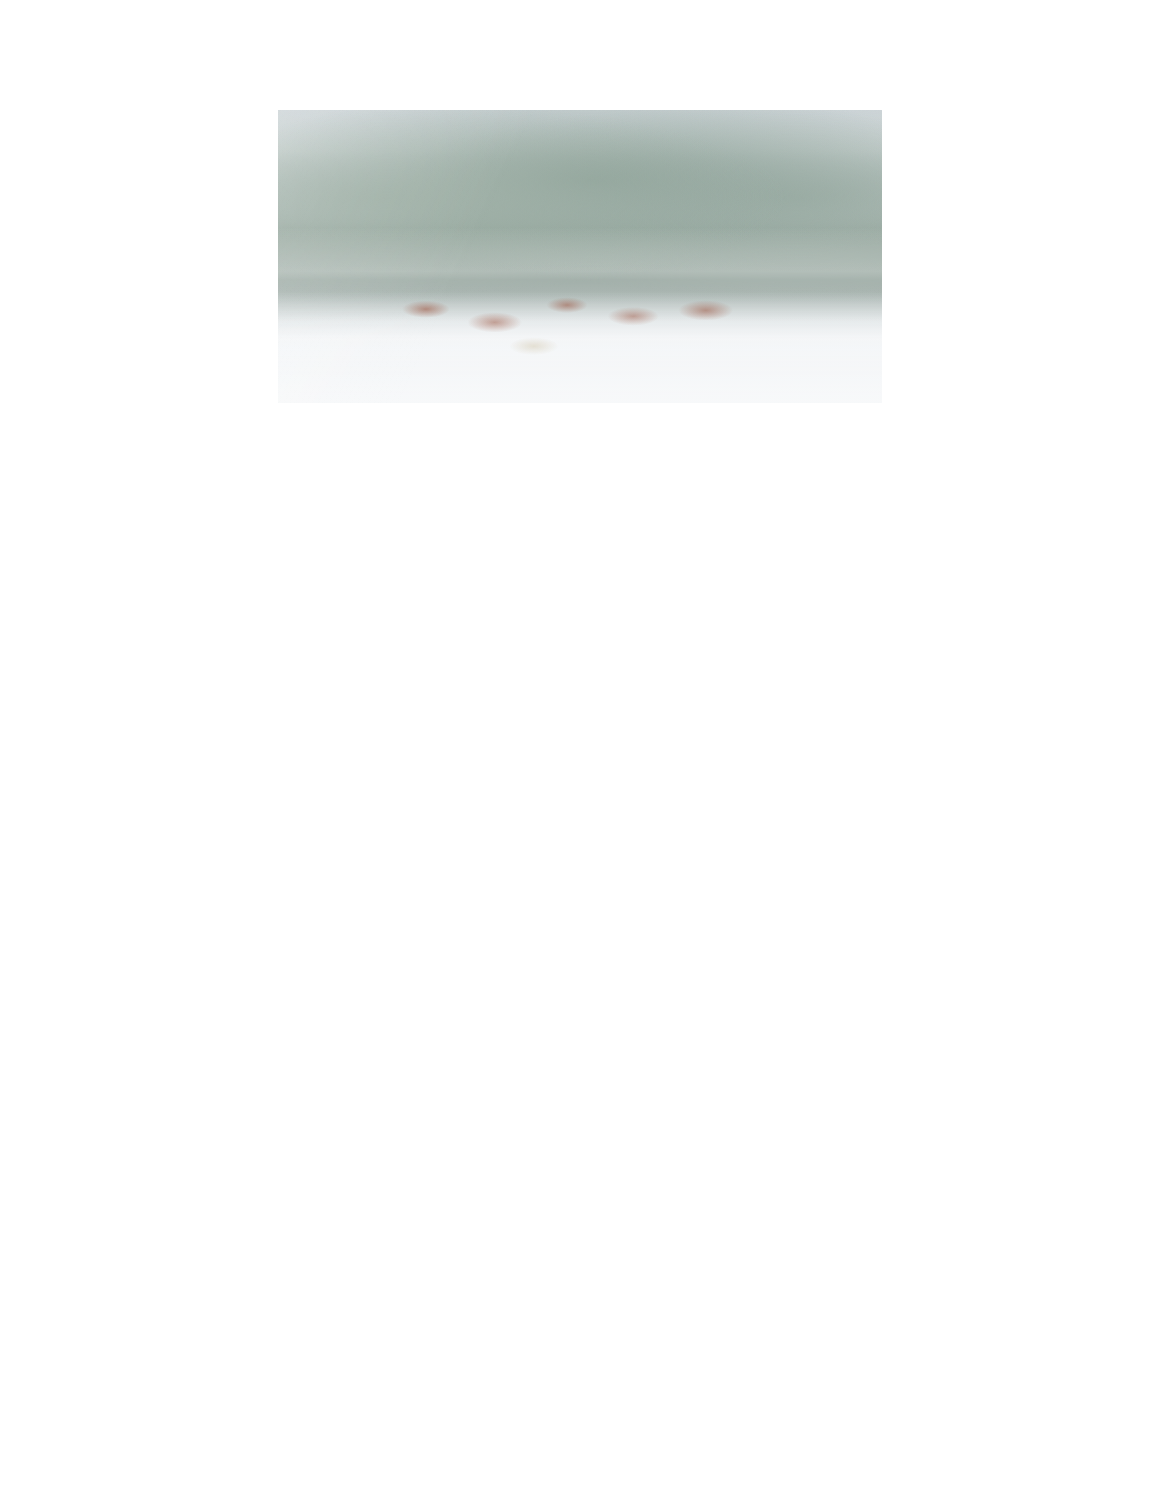Aerial view of a snow-covered mountain campus with low clouds over the surrounding ridges.